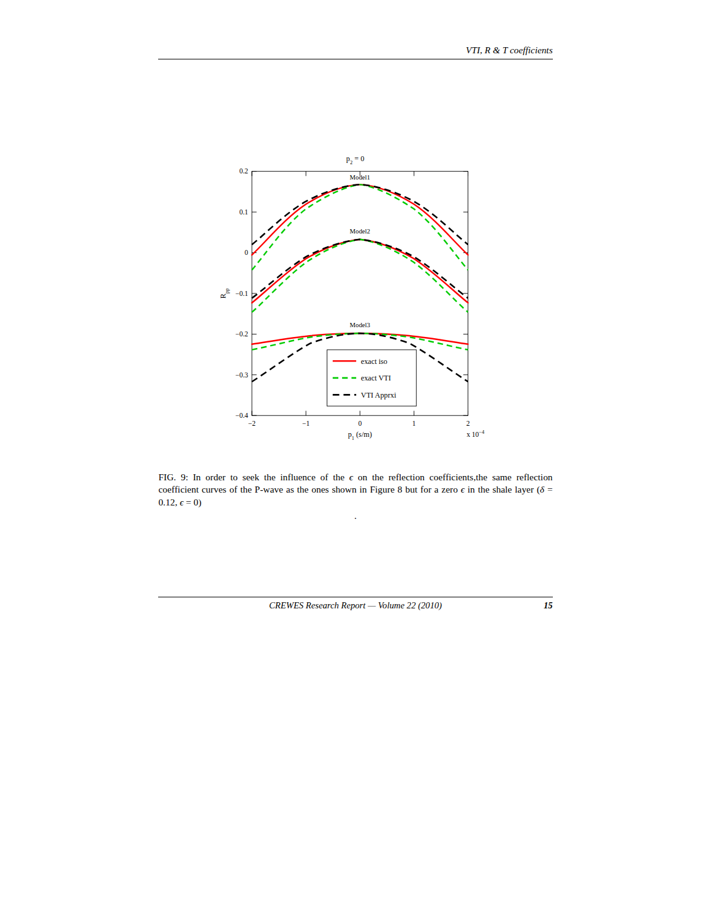VTI, R & T coefficients
p2 = 0 0.2 0.1 0 −0.1 −0.2 −0.3 −0.4 −2 −1 0 1 2 p1 (s/m) x 10−4 Rpp Model1 Model2 Model3 exact iso exact VTI VTI Apprxi
FIG. 9: In order to seek the influence of the ϵ on the reflection coefficients,the same reflection coefficient curves of the P-wave as the ones shown in Figure 8 but for a zero ϵ in the shale layer (δ = 0.12, ϵ = 0)
.
CREWES Research Report — Volume 22 (2010) 15